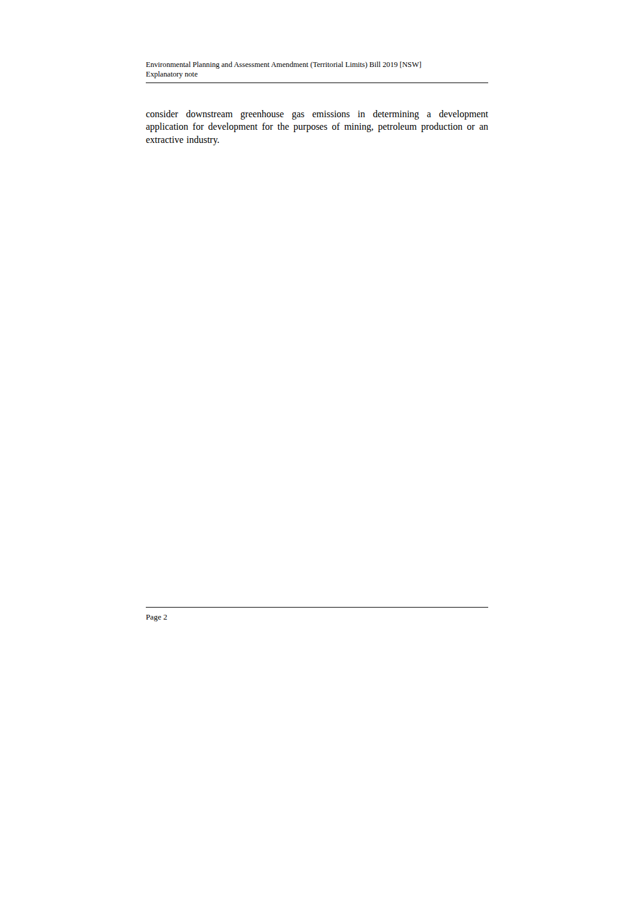Environmental Planning and Assessment Amendment (Territorial Limits) Bill 2019 [NSW] Explanatory note
consider downstream greenhouse gas emissions in determining a development application for development for the purposes of mining, petroleum production or an extractive industry.
Page 2